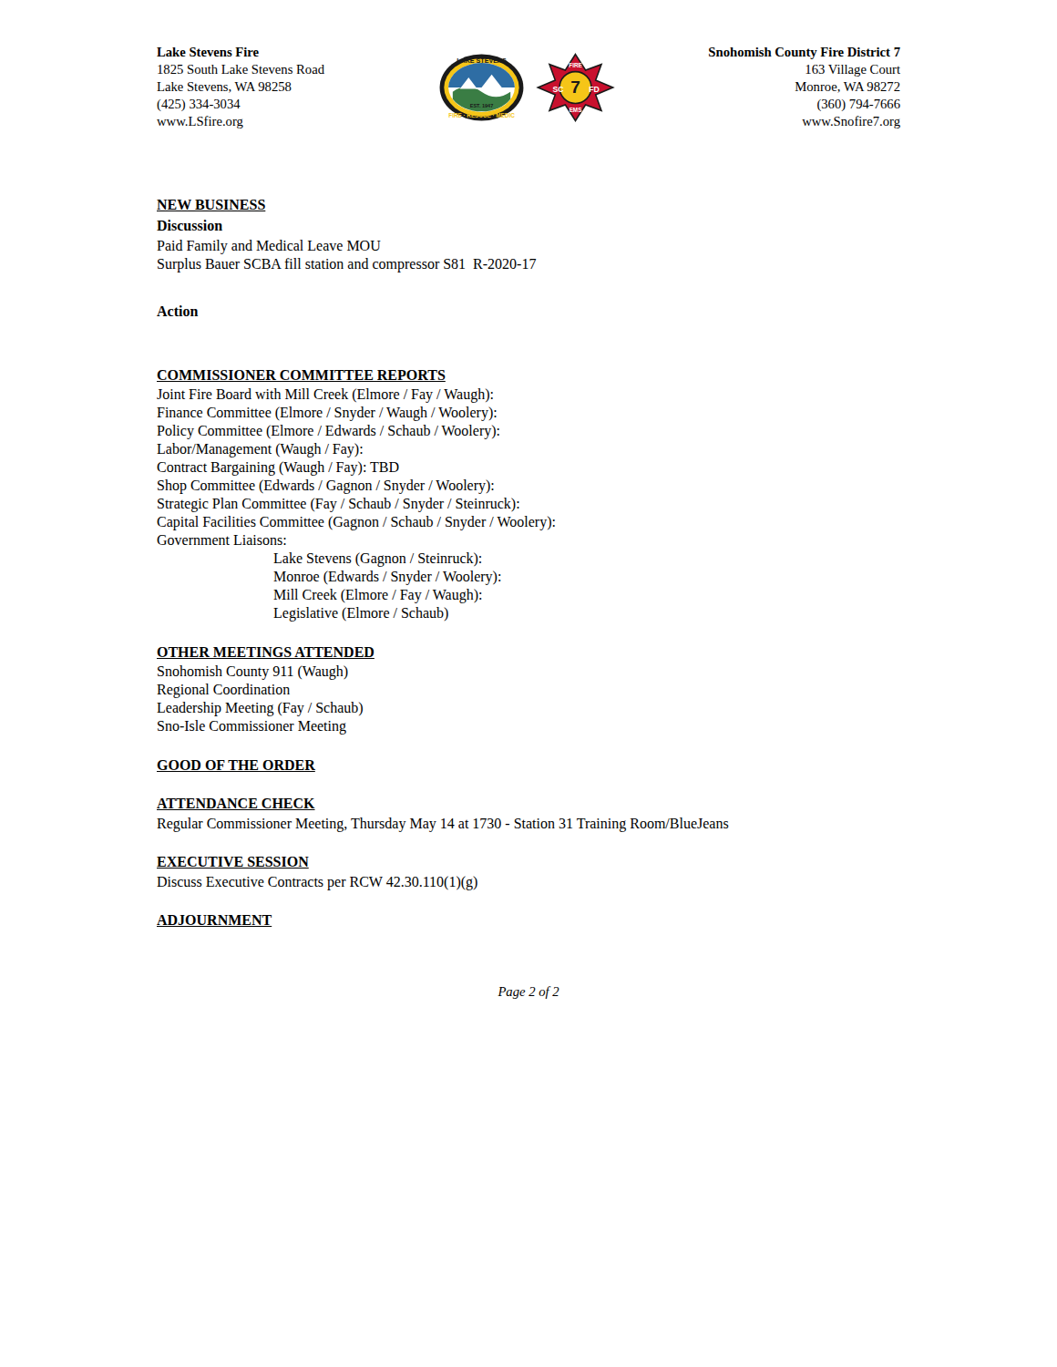Lake Stevens Fire
1825 South Lake Stevens Road
Lake Stevens, WA 98258
(425) 334-3034
www.LSfire.org
LAKE STEVENS FIRE · RESCUE · MEDIC EST. 1947 7 SC FD FIRE EMS
Snohomish County Fire District 7
163 Village Court
Monroe, WA 98272
(360) 794-7666
www.Snofire7.org
NEW BUSINESS
Discussion
Paid Family and Medical Leave MOU
Surplus Bauer SCBA fill station and compressor S81 R-2020-17
Action
COMMISSIONER COMMITTEE REPORTS
Joint Fire Board with Mill Creek (Elmore / Fay / Waugh):
Finance Committee (Elmore / Snyder / Waugh / Woolery):
Policy Committee (Elmore / Edwards / Schaub / Woolery):
Labor/Management (Waugh / Fay):
Contract Bargaining (Waugh / Fay): TBD
Shop Committee (Edwards / Gagnon / Snyder / Woolery):
Strategic Plan Committee (Fay / Schaub / Snyder / Steinruck):
Capital Facilities Committee (Gagnon / Schaub / Snyder / Woolery):
Government Liaisons:
Lake Stevens (Gagnon / Steinruck):
Monroe (Edwards / Snyder / Woolery):
Mill Creek (Elmore / Fay / Waugh):
Legislative (Elmore / Schaub)
OTHER MEETINGS ATTENDED
Snohomish County 911 (Waugh)
Regional Coordination
Leadership Meeting (Fay / Schaub)
Sno-Isle Commissioner Meeting
GOOD OF THE ORDER
ATTENDANCE CHECK
Regular Commissioner Meeting, Thursday May 14 at 1730 - Station 31 Training Room/BlueJeans
EXECUTIVE SESSION
Discuss Executive Contracts per RCW 42.30.110(1)(g)
ADJOURNMENT
Page 2 of 2